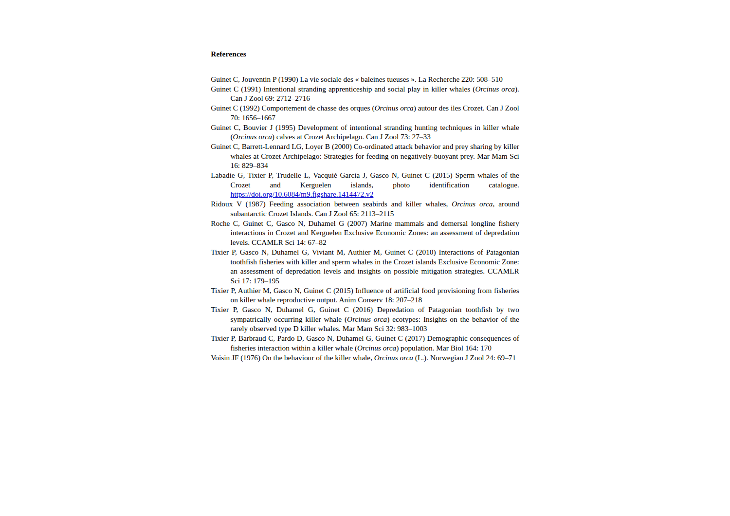References
Guinet C, Jouventin P (1990) La vie sociale des « baleines tueuses ». La Recherche 220: 508–510
Guinet C (1991) Intentional stranding apprenticeship and social play in killer whales (Orcinus orca). Can J Zool 69: 2712–2716
Guinet C (1992) Comportement de chasse des orques (Orcinus orca) autour des iles Crozet. Can J Zool 70: 1656–1667
Guinet C, Bouvier J (1995) Development of intentional stranding hunting techniques in killer whale (Orcinus orca) calves at Crozet Archipelago. Can J Zool 73: 27–33
Guinet C, Barrett-Lennard LG, Loyer B (2000) Co-ordinated attack behavior and prey sharing by killer whales at Crozet Archipelago: Strategies for feeding on negatively-buoyant prey. Mar Mam Sci 16: 829–834
Labadie G, Tixier P, Trudelle L, Vacquié Garcia J, Gasco N, Guinet C (2015) Sperm whales of the Crozet and Kerguelen islands, photo identification catalogue. https://doi.org/10.6084/m9.figshare.1414472.v2
Ridoux V (1987) Feeding association between seabirds and killer whales, Orcinus orca, around subantarctic Crozet Islands. Can J Zool 65: 2113–2115
Roche C, Guinet C, Gasco N, Duhamel G (2007) Marine mammals and demersal longline fishery interactions in Crozet and Kerguelen Exclusive Economic Zones: an assessment of depredation levels. CCAMLR Sci 14: 67–82
Tixier P, Gasco N, Duhamel G, Viviant M, Authier M, Guinet C (2010) Interactions of Patagonian toothfish fisheries with killer and sperm whales in the Crozet islands Exclusive Economic Zone: an assessment of depredation levels and insights on possible mitigation strategies. CCAMLR Sci 17: 179–195
Tixier P, Authier M, Gasco N, Guinet C (2015) Influence of artificial food provisioning from fisheries on killer whale reproductive output. Anim Conserv 18: 207–218
Tixier P, Gasco N, Duhamel G, Guinet C (2016) Depredation of Patagonian toothfish by two sympatrically occurring killer whale (Orcinus orca) ecotypes: Insights on the behavior of the rarely observed type D killer whales. Mar Mam Sci 32: 983–1003
Tixier P, Barbraud C, Pardo D, Gasco N, Duhamel G, Guinet C (2017) Demographic consequences of fisheries interaction within a killer whale (Orcinus orca) population. Mar Biol 164: 170
Voisin JF (1976) On the behaviour of the killer whale, Orcinus orca (L.). Norwegian J Zool 24: 69–71